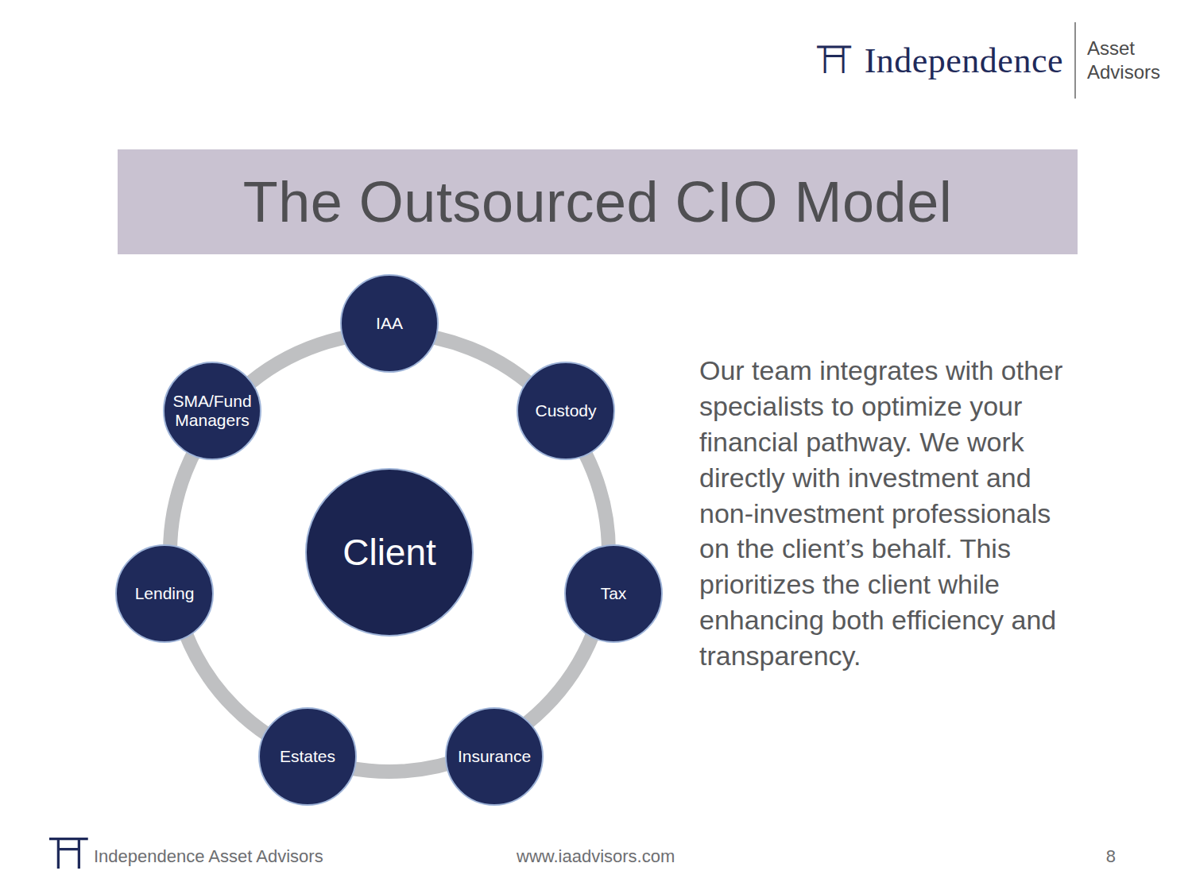⛩
Independence
Asset
Advisors
The Outsourced CIO Model
IAA
Custody
Tax
Insurance
Estates
Lending
SMA/Fund
Managers
Client
Our team integrates with other specialists to optimize your financial pathway. We work directly with investment and non-investment professionals on the client’s behalf. This prioritizes the client while enhancing both efficiency and transparency.
⛩
Independence Asset Advisors
www.iaadvisors.com
8